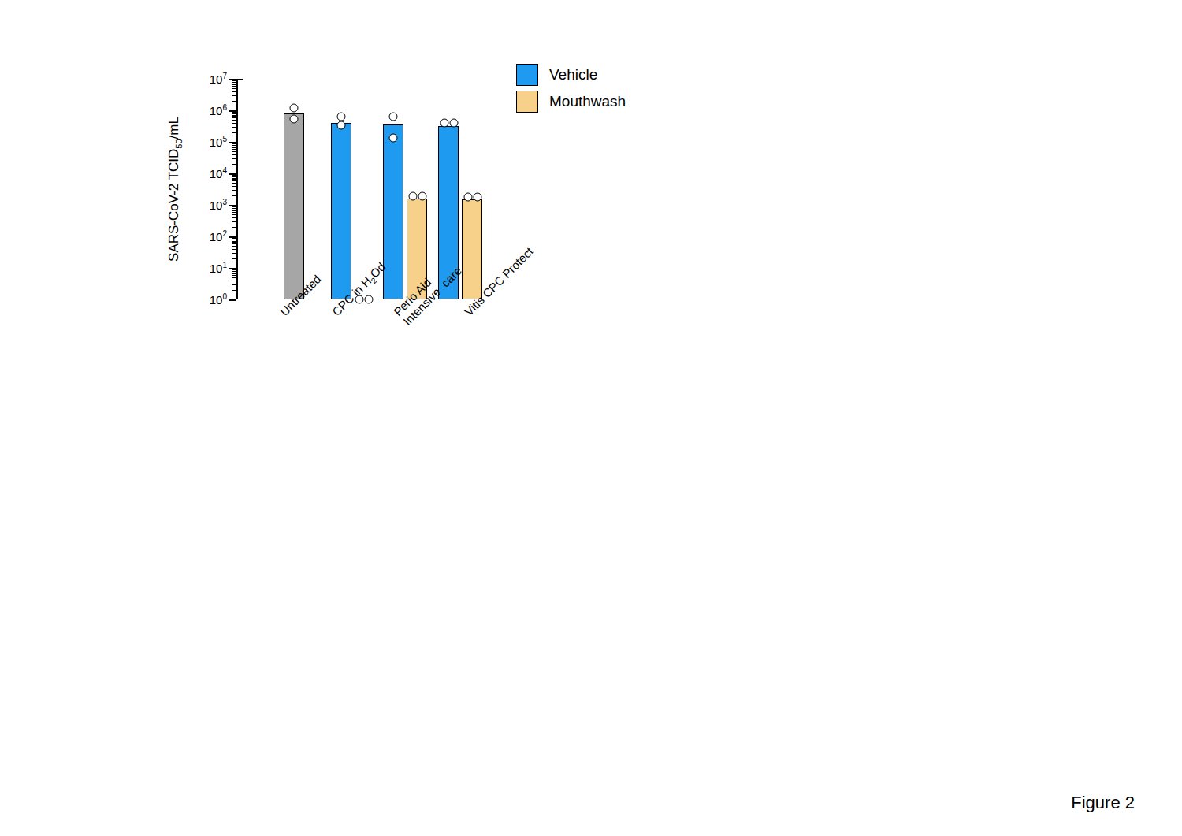Vehicle
Mouthwash
SARS-CoV-2 TCID50/mL
100 101 102 103 104 105 106 107
Untreated
CPC in H2Od
Perio Aid
Intensive care
Vitis CPC Protect
Figure 2